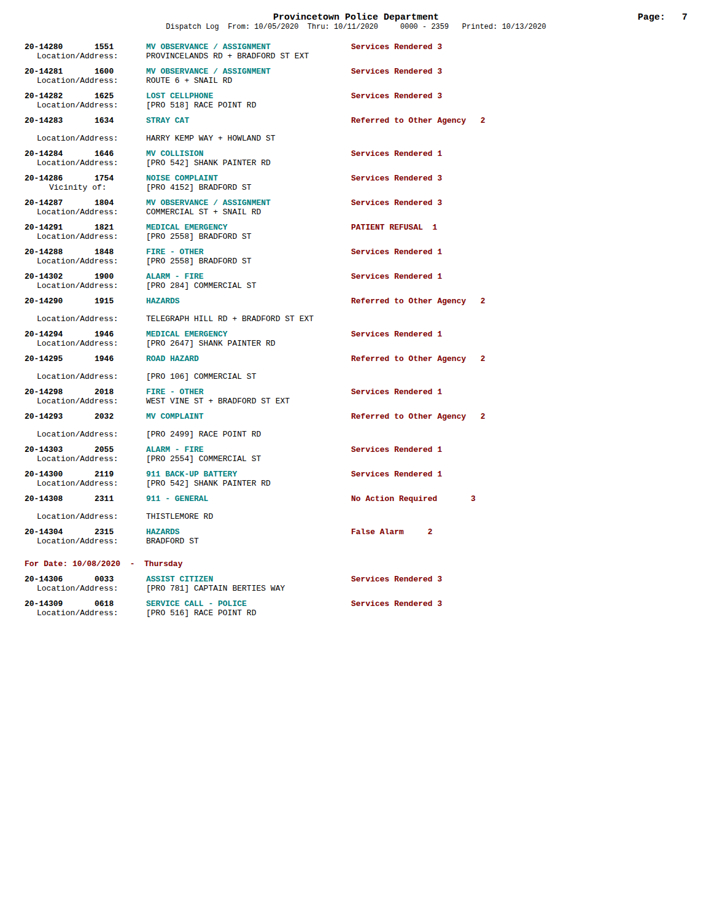Provincetown Police Department Page: 7
Dispatch Log From: 10/05/2020 Thru: 10/11/2020 0000 - 2359 Printed: 10/13/2020
| 20-14280 | 1551 | MV OBSERVANCE / ASSIGNMENT | Services Rendered 3 |
| Location/Address: | PROVINCELANDS RD + BRADFORD ST EXT |
| 20-14281 | 1600 | MV OBSERVANCE / ASSIGNMENT | Services Rendered 3 |
| Location/Address: | ROUTE 6 + SNAIL RD |
| 20-14282 | 1625 | LOST CELLPHONE | Services Rendered 3 |
| Location/Address: | [PRO 518] RACE POINT RD |
| 20-14283 | 1634 | STRAY CAT | Referred to Other Agency 2 |
| Location/Address: | HARRY KEMP WAY + HOWLAND ST |
| 20-14284 | 1646 | MV COLLISION | Services Rendered 1 |
| Location/Address: | [PRO 542] SHANK PAINTER RD |
| 20-14286 | 1754 | NOISE COMPLAINT | Services Rendered 3 |
| Vicinity of: | [PRO 4152] BRADFORD ST |
| 20-14287 | 1804 | MV OBSERVANCE / ASSIGNMENT | Services Rendered 3 |
| Location/Address: | COMMERCIAL ST + SNAIL RD |
| 20-14291 | 1821 | MEDICAL EMERGENCY | PATIENT REFUSAL 1 |
| Location/Address: | [PRO 2558] BRADFORD ST |
| 20-14288 | 1848 | FIRE - OTHER | Services Rendered 1 |
| Location/Address: | [PRO 2558] BRADFORD ST |
| 20-14302 | 1900 | ALARM - FIRE | Services Rendered 1 |
| Location/Address: | [PRO 284] COMMERCIAL ST |
| 20-14290 | 1915 | HAZARDS | Referred to Other Agency 2 |
| Location/Address: | TELEGRAPH HILL RD + BRADFORD ST EXT |
| 20-14294 | 1946 | MEDICAL EMERGENCY | Services Rendered 1 |
| Location/Address: | [PRO 2647] SHANK PAINTER RD |
| 20-14295 | 1946 | ROAD HAZARD | Referred to Other Agency 2 |
| Location/Address: | [PRO 106] COMMERCIAL ST |
| 20-14298 | 2018 | FIRE - OTHER | Services Rendered 1 |
| Location/Address: | WEST VINE ST + BRADFORD ST EXT |
| 20-14293 | 2032 | MV COMPLAINT | Referred to Other Agency 2 |
| Location/Address: | [PRO 2499] RACE POINT RD |
| 20-14303 | 2055 | ALARM - FIRE | Services Rendered 1 |
| Location/Address: | [PRO 2554] COMMERCIAL ST |
| 20-14300 | 2119 | 911 BACK-UP BATTERY | Services Rendered 1 |
| Location/Address: | [PRO 542] SHANK PAINTER RD |
| 20-14308 | 2311 | 911 - GENERAL | No Action Required 3 |
| Location/Address: | THISTLEMORE RD |
| 20-14304 | 2315 | HAZARDS | False Alarm 2 |
| Location/Address: | BRADFORD ST |
For Date: 10/08/2020 - Thursday
| 20-14306 | 0033 | ASSIST CITIZEN | Services Rendered 3 |
| Location/Address: | [PRO 781] CAPTAIN BERTIES WAY |
| 20-14309 | 0618 | SERVICE CALL - POLICE | Services Rendered 3 |
| Location/Address: | [PRO 516] RACE POINT RD |